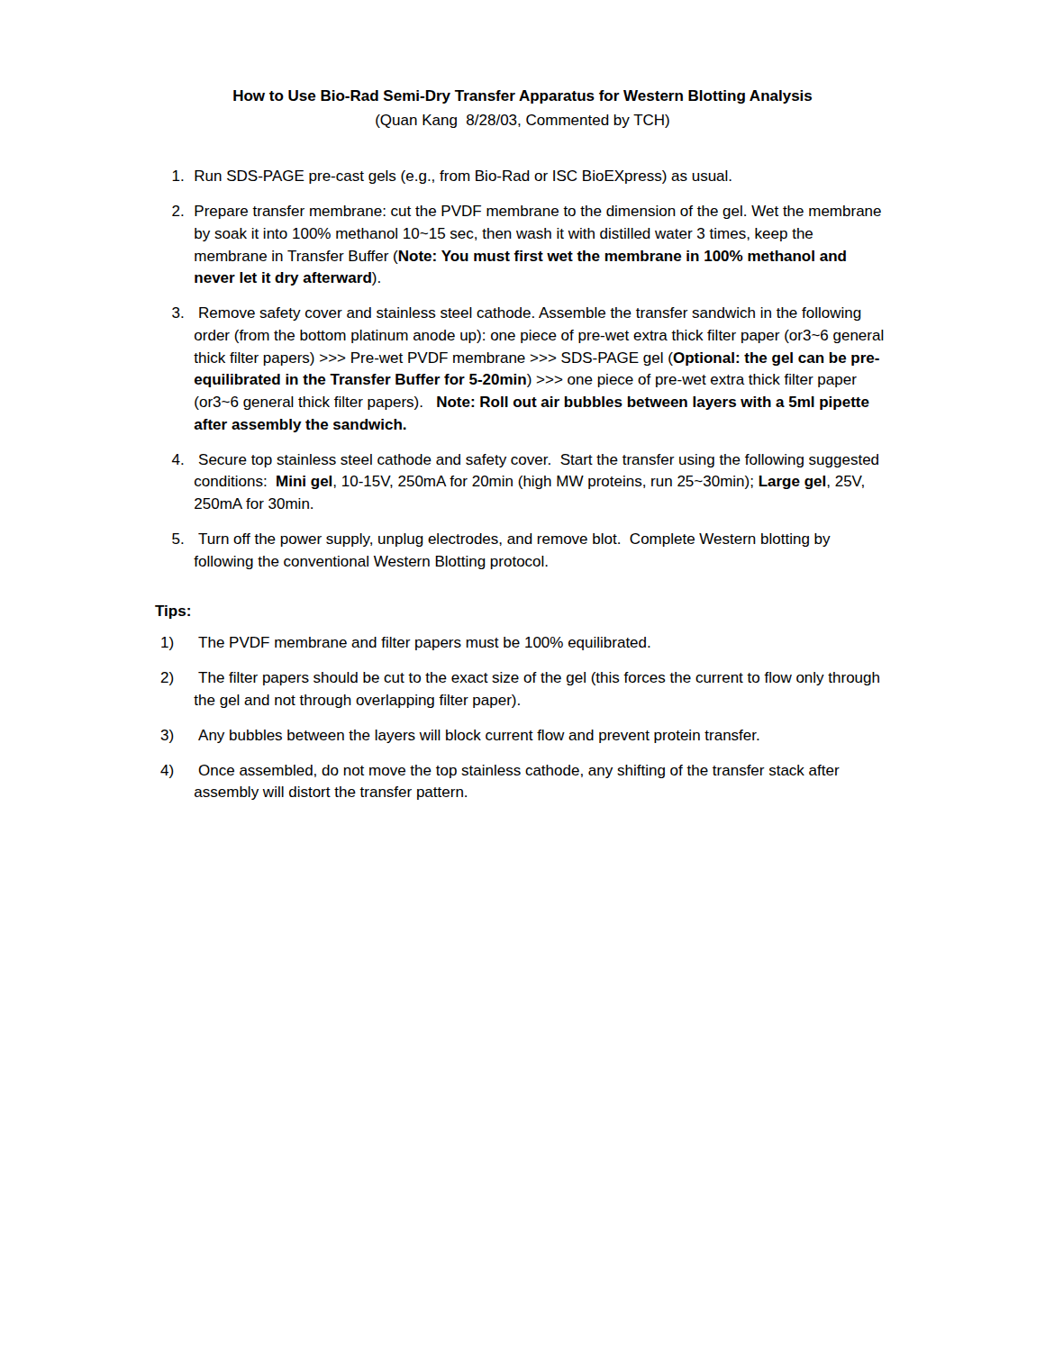How to Use Bio-Rad Semi-Dry Transfer Apparatus for Western Blotting Analysis
(Quan Kang 8/28/03, Commented by TCH)
Run SDS-PAGE pre-cast gels (e.g., from Bio-Rad or ISC BioEXpress) as usual.
Prepare transfer membrane: cut the PVDF membrane to the dimension of the gel. Wet the membrane by soak it into 100% methanol 10~15 sec, then wash it with distilled water 3 times, keep the membrane in Transfer Buffer (Note: You must first wet the membrane in 100% methanol and never let it dry afterward).
Remove safety cover and stainless steel cathode. Assemble the transfer sandwich in the following order (from the bottom platinum anode up): one piece of pre-wet extra thick filter paper (or3~6 general thick filter papers) >>> Pre-wet PVDF membrane >>> SDS-PAGE gel (Optional: the gel can be pre-equilibrated in the Transfer Buffer for 5-20min) >>> one piece of pre-wet extra thick filter paper (or3~6 general thick filter papers). Note: Roll out air bubbles between layers with a 5ml pipette after assembly the sandwich.
Secure top stainless steel cathode and safety cover. Start the transfer using the following suggested conditions: Mini gel, 10-15V, 250mA for 20min (high MW proteins, run 25~30min); Large gel, 25V, 250mA for 30min.
Turn off the power supply, unplug electrodes, and remove blot. Complete Western blotting by following the conventional Western Blotting protocol.
Tips:
The PVDF membrane and filter papers must be 100% equilibrated.
The filter papers should be cut to the exact size of the gel (this forces the current to flow only through the gel and not through overlapping filter paper).
Any bubbles between the layers will block current flow and prevent protein transfer.
Once assembled, do not move the top stainless cathode, any shifting of the transfer stack after assembly will distort the transfer pattern.